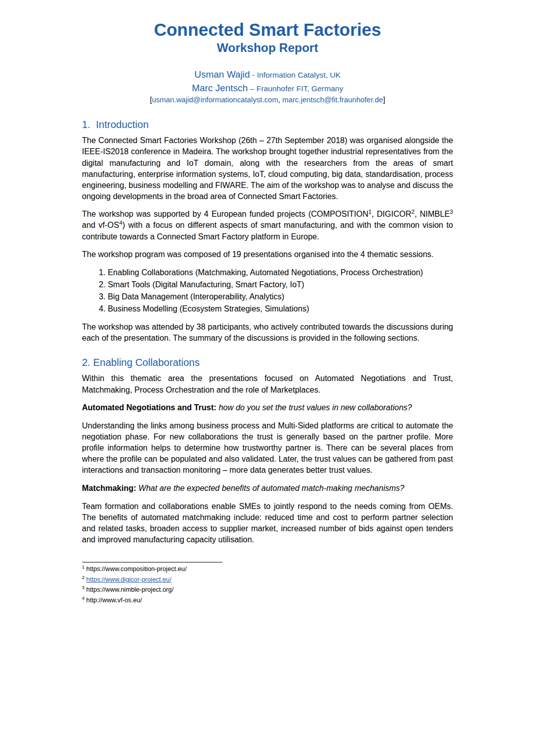Connected Smart Factories
Workshop Report
Usman Wajid - Information Catalyst, UK
Marc Jentsch – Fraunhofer FIT, Germany
[usman.wajid@informationcatalyst.com, marc.jentsch@fit.fraunhofer.de]
1. Introduction
The Connected Smart Factories Workshop (26th – 27th September 2018) was organised alongside the IEEE-IS2018 conference in Madeira. The workshop brought together industrial representatives from the digital manufacturing and IoT domain, along with the researchers from the areas of smart manufacturing, enterprise information systems, IoT, cloud computing, big data, standardisation, process engineering, business modelling and FIWARE. The aim of the workshop was to analyse and discuss the ongoing developments in the broad area of Connected Smart Factories.
The workshop was supported by 4 European funded projects (COMPOSITION1, DIGICOR2, NIMBLE3 and vf-OS4) with a focus on different aspects of smart manufacturing, and with the common vision to contribute towards a Connected Smart Factory platform in Europe.
The workshop program was composed of 19 presentations organised into the 4 thematic sessions.
Enabling Collaborations (Matchmaking, Automated Negotiations, Process Orchestration)
Smart Tools (Digital Manufacturing, Smart Factory, IoT)
Big Data Management (Interoperability, Analytics)
Business Modelling (Ecosystem Strategies, Simulations)
The workshop was attended by 38 participants, who actively contributed towards the discussions during each of the presentation. The summary of the discussions is provided in the following sections.
2. Enabling Collaborations
Within this thematic area the presentations focused on Automated Negotiations and Trust, Matchmaking, Process Orchestration and the role of Marketplaces.
Automated Negotiations and Trust: how do you set the trust values in new collaborations?
Understanding the links among business process and Multi-Sided platforms are critical to automate the negotiation phase. For new collaborations the trust is generally based on the partner profile. More profile information helps to determine how trustworthy partner is. There can be several places from where the profile can be populated and also validated. Later, the trust values can be gathered from past interactions and transaction monitoring – more data generates better trust values.
Matchmaking: What are the expected benefits of automated match-making mechanisms?
Team formation and collaborations enable SMEs to jointly respond to the needs coming from OEMs. The benefits of automated matchmaking include: reduced time and cost to perform partner selection and related tasks, broaden access to supplier market, increased number of bids against open tenders and improved manufacturing capacity utilisation.
1 https://www.composition-project.eu/
2 https://www.digicor-project.eu/
3 https://www.nimble-project.org/
4 http://www.vf-os.eu/